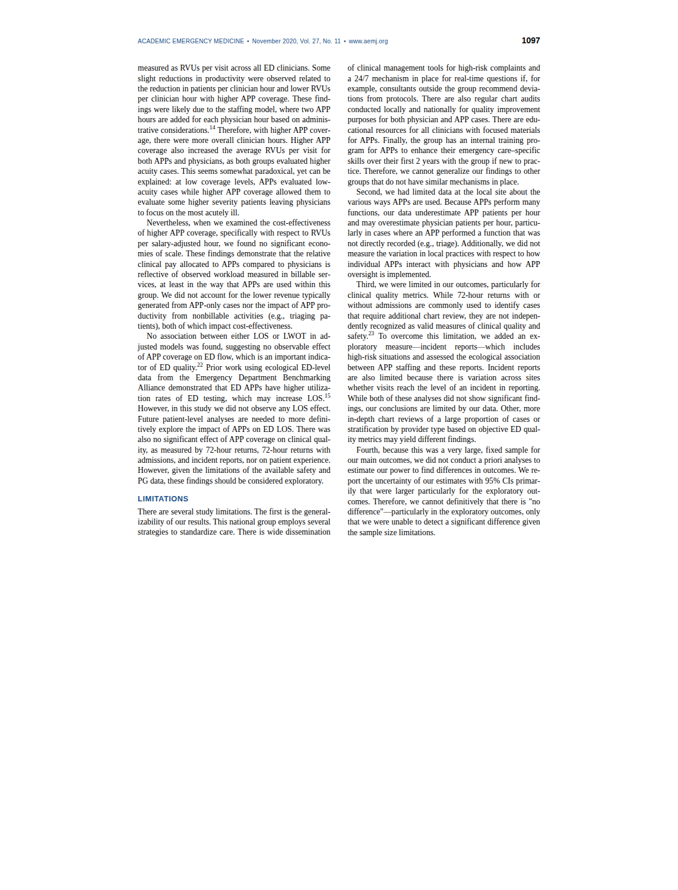ACADEMIC EMERGENCY MEDICINE • November 2020, Vol. 27, No. 11 • www.aemj.org
1097
measured as RVUs per visit across all ED clinicians. Some slight reductions in productivity were observed related to the reduction in patients per clinician hour and lower RVUs per clinician hour with higher APP coverage. These findings were likely due to the staffing model, where two APP hours are added for each physician hour based on administrative considerations.14 Therefore, with higher APP coverage, there were more overall clinician hours. Higher APP coverage also increased the average RVUs per visit for both APPs and physicians, as both groups evaluated higher acuity cases. This seems somewhat paradoxical, yet can be explained: at low coverage levels, APPs evaluated low-acuity cases while higher APP coverage allowed them to evaluate some higher severity patients leaving physicians to focus on the most acutely ill.
Nevertheless, when we examined the cost-effectiveness of higher APP coverage, specifically with respect to RVUs per salary-adjusted hour, we found no significant economies of scale. These findings demonstrate that the relative clinical pay allocated to APPs compared to physicians is reflective of observed workload measured in billable services, at least in the way that APPs are used within this group. We did not account for the lower revenue typically generated from APP-only cases nor the impact of APP productivity from nonbillable activities (e.g., triaging patients), both of which impact cost-effectiveness.
No association between either LOS or LWOT in adjusted models was found, suggesting no observable effect of APP coverage on ED flow, which is an important indicator of ED quality.22 Prior work using ecological ED-level data from the Emergency Department Benchmarking Alliance demonstrated that ED APPs have higher utilization rates of ED testing, which may increase LOS.15 However, in this study we did not observe any LOS effect. Future patient-level analyses are needed to more definitively explore the impact of APPs on ED LOS. There was also no significant effect of APP coverage on clinical quality, as measured by 72-hour returns, 72-hour returns with admissions, and incident reports, nor on patient experience. However, given the limitations of the available safety and PG data, these findings should be considered exploratory.
LIMITATIONS
There are several study limitations. The first is the generalizability of our results. This national group employs several strategies to standardize care. There is wide dissemination of clinical management tools for high-risk complaints and a 24/7 mechanism in place for real-time questions if, for example, consultants outside the group recommend deviations from protocols. There are also regular chart audits conducted locally and nationally for quality improvement purposes for both physician and APP cases. There are educational resources for all clinicians with focused materials for APPs. Finally, the group has an internal training program for APPs to enhance their emergency care–specific skills over their first 2 years with the group if new to practice. Therefore, we cannot generalize our findings to other groups that do not have similar mechanisms in place.
Second, we had limited data at the local site about the various ways APPs are used. Because APPs perform many functions, our data underestimate APP patients per hour and may overestimate physician patients per hour, particularly in cases where an APP performed a function that was not directly recorded (e.g., triage). Additionally, we did not measure the variation in local practices with respect to how individual APPs interact with physicians and how APP oversight is implemented.
Third, we were limited in our outcomes, particularly for clinical quality metrics. While 72-hour returns with or without admissions are commonly used to identify cases that require additional chart review, they are not independently recognized as valid measures of clinical quality and safety.23 To overcome this limitation, we added an exploratory measure—incident reports—which includes high-risk situations and assessed the ecological association between APP staffing and these reports. Incident reports are also limited because there is variation across sites whether visits reach the level of an incident in reporting. While both of these analyses did not show significant findings, our conclusions are limited by our data. Other, more in-depth chart reviews of a large proportion of cases or stratification by provider type based on objective ED quality metrics may yield different findings.
Fourth, because this was a very large, fixed sample for our main outcomes, we did not conduct a priori analyses to estimate our power to find differences in outcomes. We report the uncertainty of our estimates with 95% CIs primarily that were larger particularly for the exploratory outcomes. Therefore, we cannot definitively that there is "no difference"—particularly in the exploratory outcomes, only that we were unable to detect a significant difference given the sample size limitations.